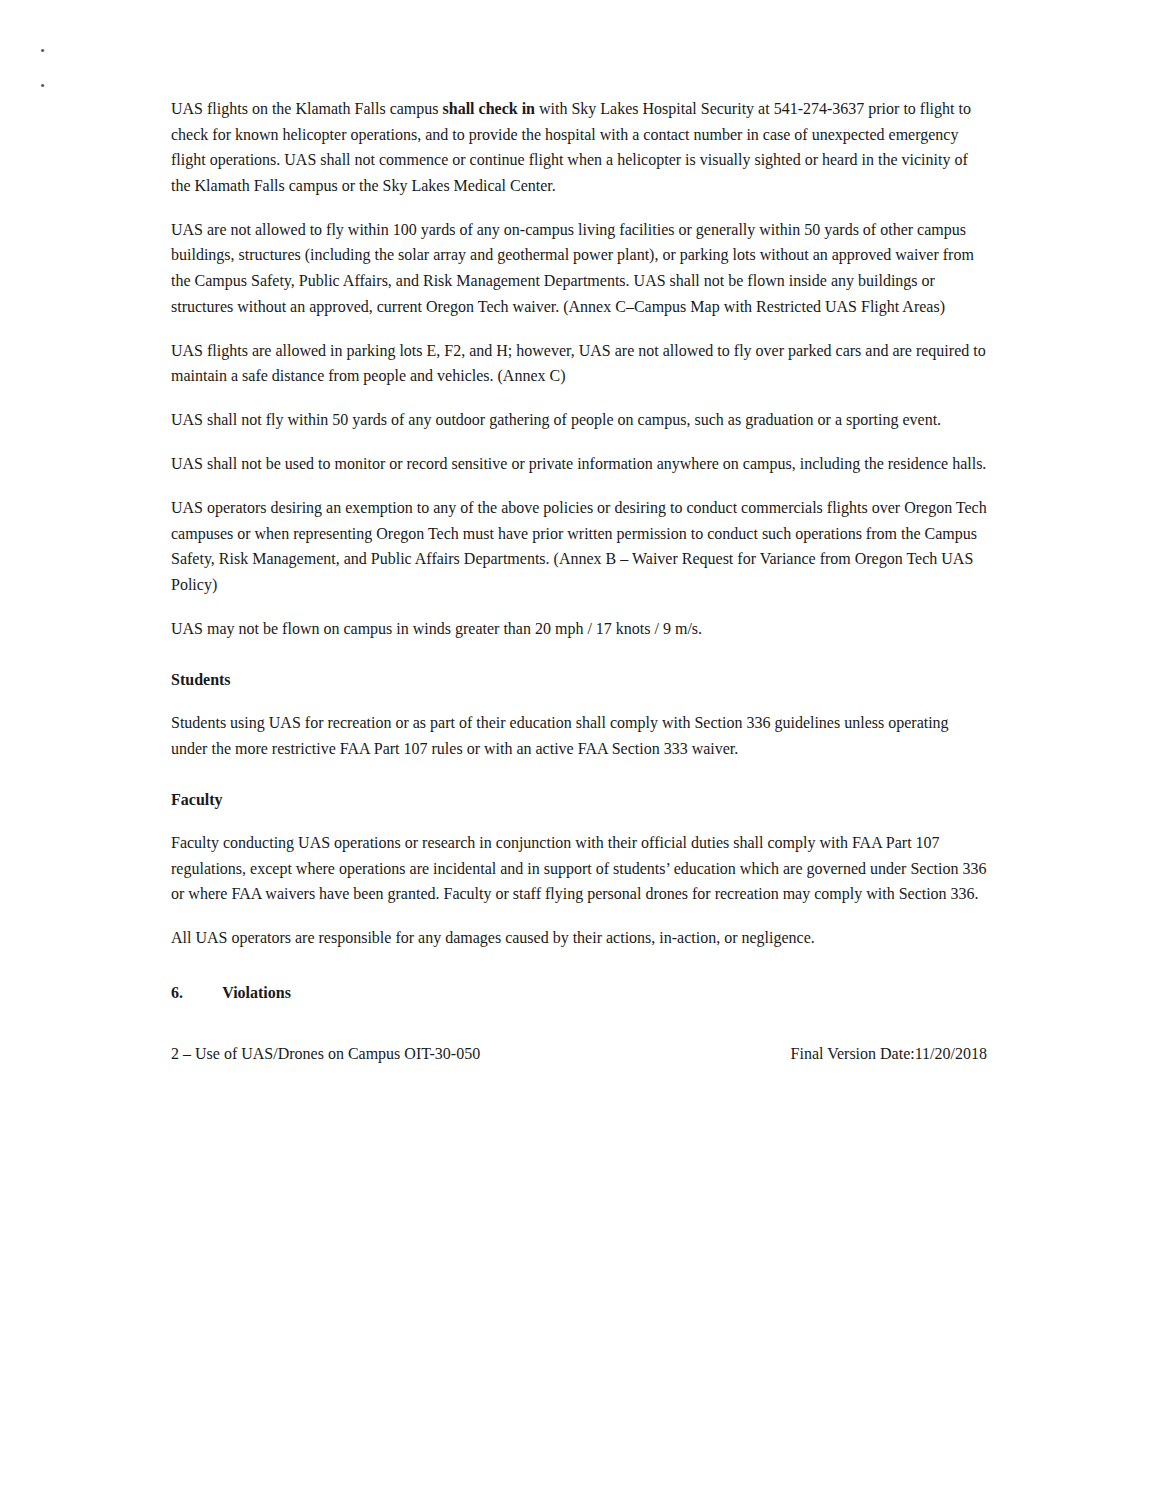• •
UAS flights on the Klamath Falls campus shall check in with Sky Lakes Hospital Security at 541-274-3637 prior to flight to check for known helicopter operations, and to provide the hospital with a contact number in case of unexpected emergency flight operations. UAS shall not commence or continue flight when a helicopter is visually sighted or heard in the vicinity of the Klamath Falls campus or the Sky Lakes Medical Center.
UAS are not allowed to fly within 100 yards of any on-campus living facilities or generally within 50 yards of other campus buildings, structures (including the solar array and geothermal power plant), or parking lots without an approved waiver from the Campus Safety, Public Affairs, and Risk Management Departments. UAS shall not be flown inside any buildings or structures without an approved, current Oregon Tech waiver. (Annex C–Campus Map with Restricted UAS Flight Areas)
UAS flights are allowed in parking lots E, F2, and H; however, UAS are not allowed to fly over parked cars and are required to maintain a safe distance from people and vehicles. (Annex C)
UAS shall not fly within 50 yards of any outdoor gathering of people on campus, such as graduation or a sporting event.
UAS shall not be used to monitor or record sensitive or private information anywhere on campus, including the residence halls.
UAS operators desiring an exemption to any of the above policies or desiring to conduct commercials flights over Oregon Tech campuses or when representing Oregon Tech must have prior written permission to conduct such operations from the Campus Safety, Risk Management, and Public Affairs Departments. (Annex B – Waiver Request for Variance from Oregon Tech UAS Policy)
UAS may not be flown on campus in winds greater than 20 mph / 17 knots / 9 m/s.
Students
Students using UAS for recreation or as part of their education shall comply with Section 336 guidelines unless operating under the more restrictive FAA Part 107 rules or with an active FAA Section 333 waiver.
Faculty
Faculty conducting UAS operations or research in conjunction with their official duties shall comply with FAA Part 107 regulations, except where operations are incidental and in support of students’ education which are governed under Section 336 or where FAA waivers have been granted. Faculty or staff flying personal drones for recreation may comply with Section 336.
All UAS operators are responsible for any damages caused by their actions, in-action, or negligence.
6. Violations
2 – Use of UAS/Drones on Campus OIT-30-050 Final Version Date:11/20/2018